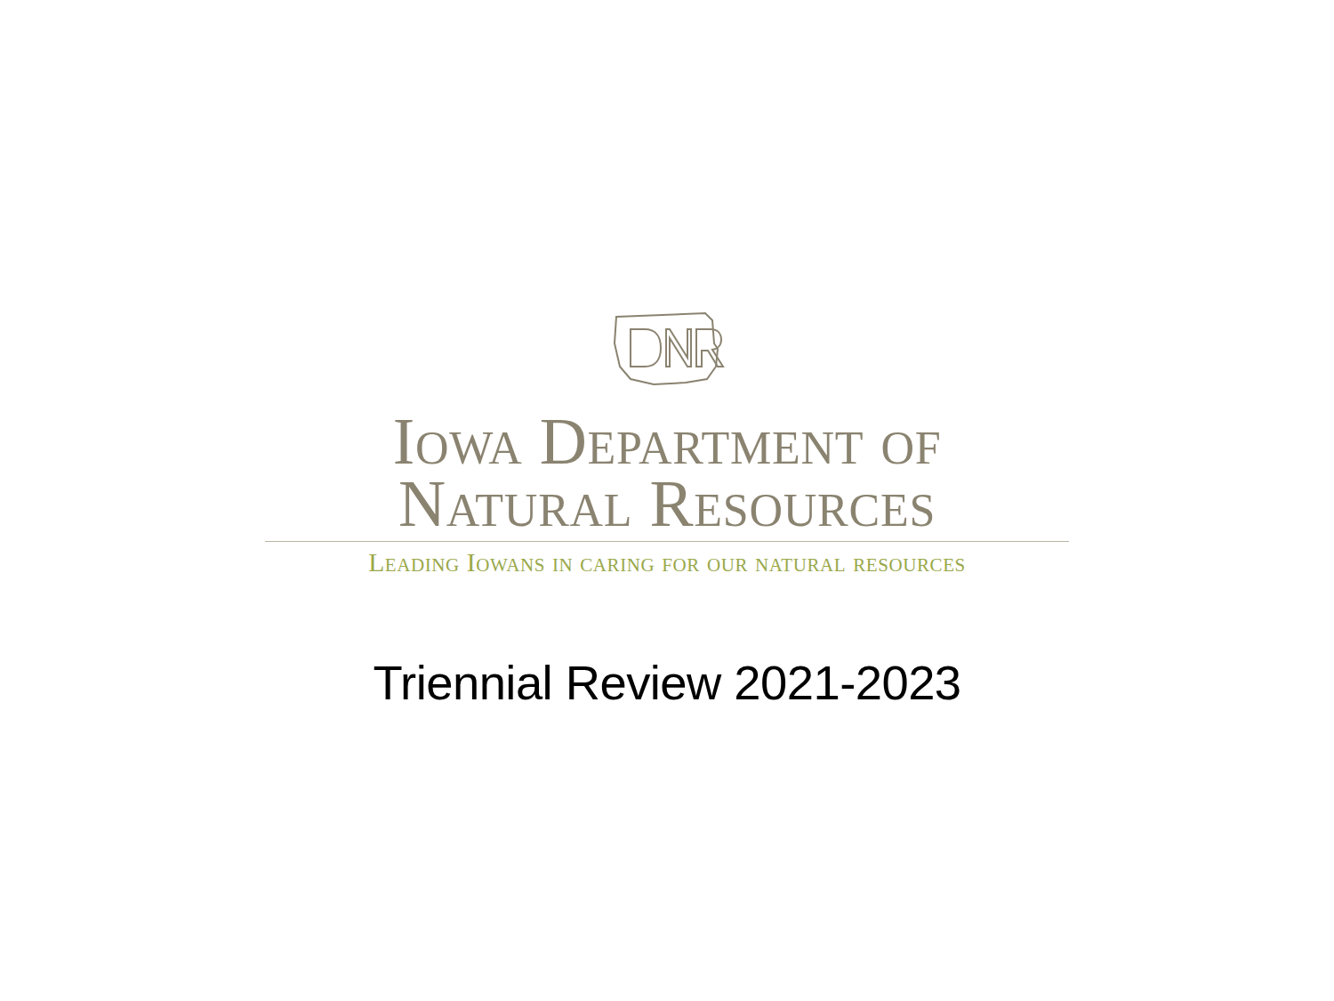Iowa Department of Natural Resources
Leading Iowans in caring for our natural resources
Triennial Review 2021-2023